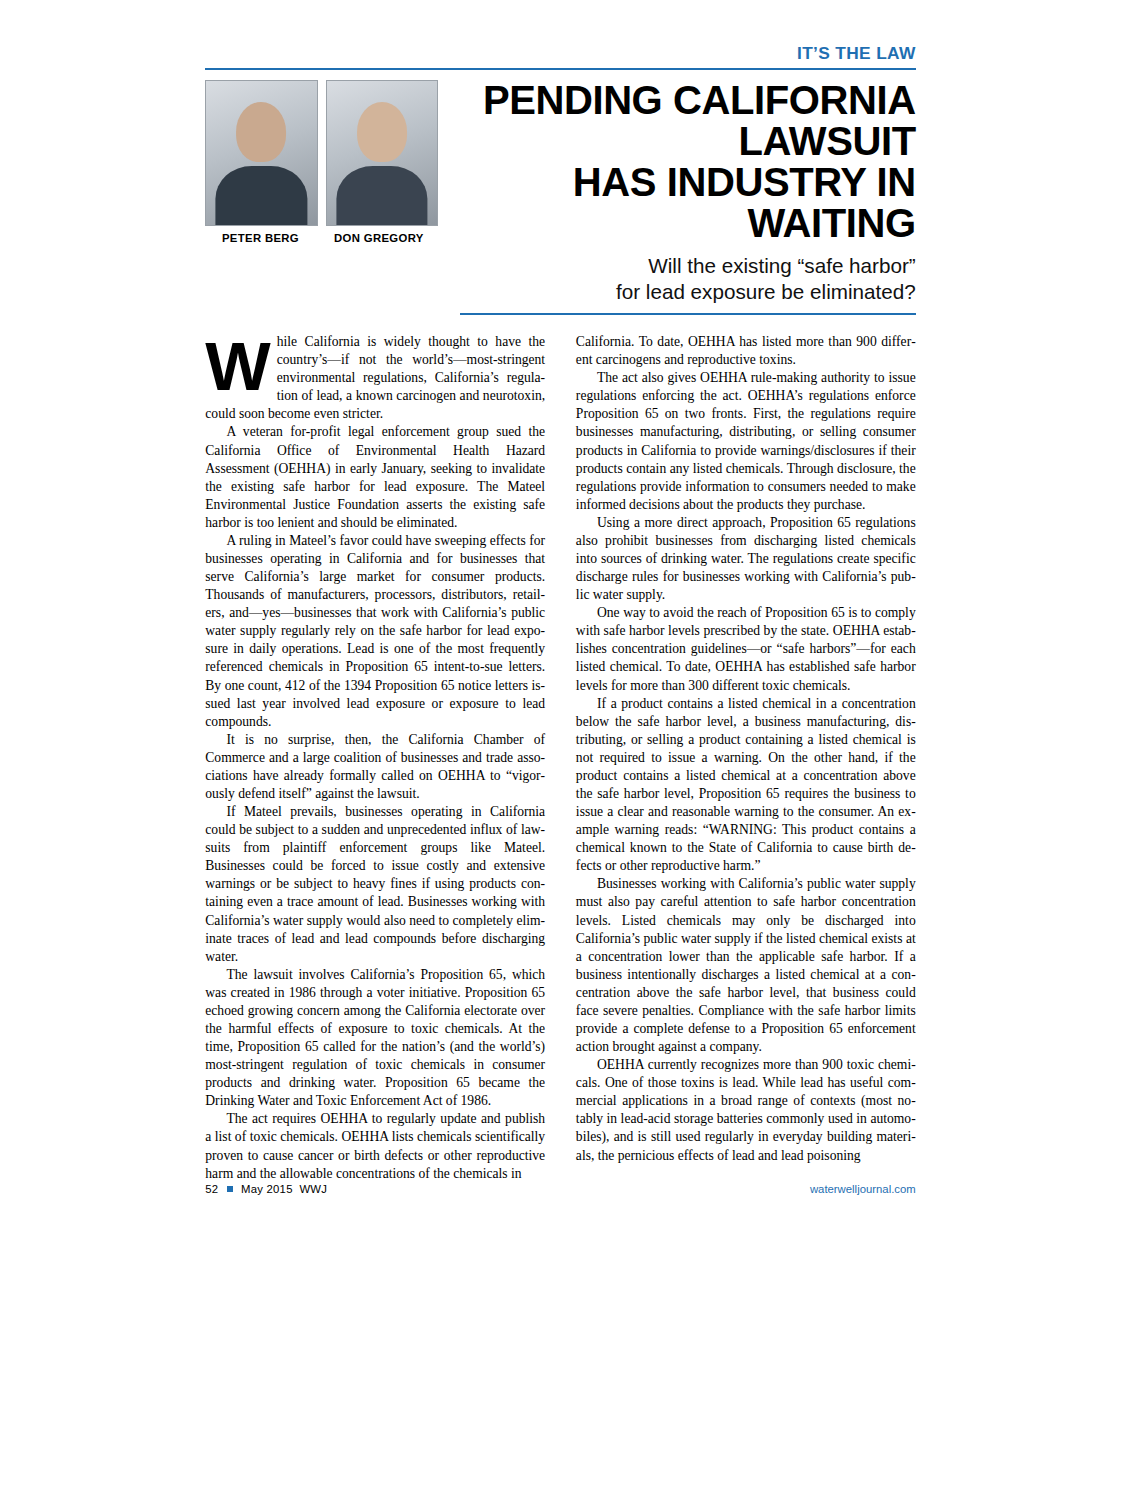IT’S THE LAW
PETER BERG
DON GREGORY
PENDING CALIFORNIA LAWSUIT
HAS INDUSTRY IN WAITING
Will the existing “safe harbor”
for lead exposure be eliminated?
While California is widely thought to have the country’s—if not the world’s—most-stringent environmental regulations, California’s regulation of lead, a known carcinogen and neurotoxin, could soon become even stricter.
A veteran for-profit legal enforcement group sued the California Office of Environmental Health Hazard Assessment (OEHHA) in early January, seeking to invalidate the existing safe harbor for lead exposure. The Mateel Environmental Justice Foundation asserts the existing safe harbor is too lenient and should be eliminated.
A ruling in Mateel’s favor could have sweeping effects for businesses operating in California and for businesses that serve California’s large market for consumer products. Thousands of manufacturers, processors, distributors, retailers, and—yes—businesses that work with California’s public water supply regularly rely on the safe harbor for lead exposure in daily operations. Lead is one of the most frequently referenced chemicals in Proposition 65 intent-to-sue letters. By one count, 412 of the 1394 Proposition 65 notice letters issued last year involved lead exposure or exposure to lead compounds.
It is no surprise, then, the California Chamber of Commerce and a large coalition of businesses and trade associations have already formally called on OEHHA to “vigorously defend itself” against the lawsuit.
If Mateel prevails, businesses operating in California could be subject to a sudden and unprecedented influx of lawsuits from plaintiff enforcement groups like Mateel. Businesses could be forced to issue costly and extensive warnings or be subject to heavy fines if using products containing even a trace amount of lead. Businesses working with California’s water supply would also need to completely eliminate traces of lead and lead compounds before discharging water.
The lawsuit involves California’s Proposition 65, which was created in 1986 through a voter initiative. Proposition 65 echoed growing concern among the California electorate over the harmful effects of exposure to toxic chemicals. At the time, Proposition 65 called for the nation’s (and the world’s) most-stringent regulation of toxic chemicals in consumer products and drinking water. Proposition 65 became the Drinking Water and Toxic Enforcement Act of 1986.
The act requires OEHHA to regularly update and publish a list of toxic chemicals. OEHHA lists chemicals scientifically proven to cause cancer or birth defects or other reproductive harm and the allowable concentrations of the chemicals in
California. To date, OEHHA has listed more than 900 different carcinogens and reproductive toxins.
The act also gives OEHHA rule-making authority to issue regulations enforcing the act. OEHHA’s regulations enforce Proposition 65 on two fronts. First, the regulations require businesses manufacturing, distributing, or selling consumer products in California to provide warnings/disclosures if their products contain any listed chemicals. Through disclosure, the regulations provide information to consumers needed to make informed decisions about the products they purchase.
Using a more direct approach, Proposition 65 regulations also prohibit businesses from discharging listed chemicals into sources of drinking water. The regulations create specific discharge rules for businesses working with California’s public water supply.
One way to avoid the reach of Proposition 65 is to comply with safe harbor levels prescribed by the state. OEHHA establishes concentration guidelines—or “safe harbors”—for each listed chemical. To date, OEHHA has established safe harbor levels for more than 300 different toxic chemicals.
If a product contains a listed chemical in a concentration below the safe harbor level, a business manufacturing, distributing, or selling a product containing a listed chemical is not required to issue a warning. On the other hand, if the product contains a listed chemical at a concentration above the safe harbor level, Proposition 65 requires the business to issue a clear and reasonable warning to the consumer. An example warning reads: “WARNING: This product contains a chemical known to the State of California to cause birth defects or other reproductive harm.”
Businesses working with California’s public water supply must also pay careful attention to safe harbor concentration levels. Listed chemicals may only be discharged into California’s public water supply if the listed chemical exists at a concentration lower than the applicable safe harbor. If a business intentionally discharges a listed chemical at a concentration above the safe harbor level, that business could face severe penalties. Compliance with the safe harbor limits provide a complete defense to a Proposition 65 enforcement action brought against a company.
OEHHA currently recognizes more than 900 toxic chemicals. One of those toxins is lead. While lead has useful commercial applications in a broad range of contexts (most notably in lead-acid storage batteries commonly used in automobiles), and is still used regularly in everyday building materials, the pernicious effects of lead and lead poisoning
52 May 2015 WWJ
waterwelljournal.com